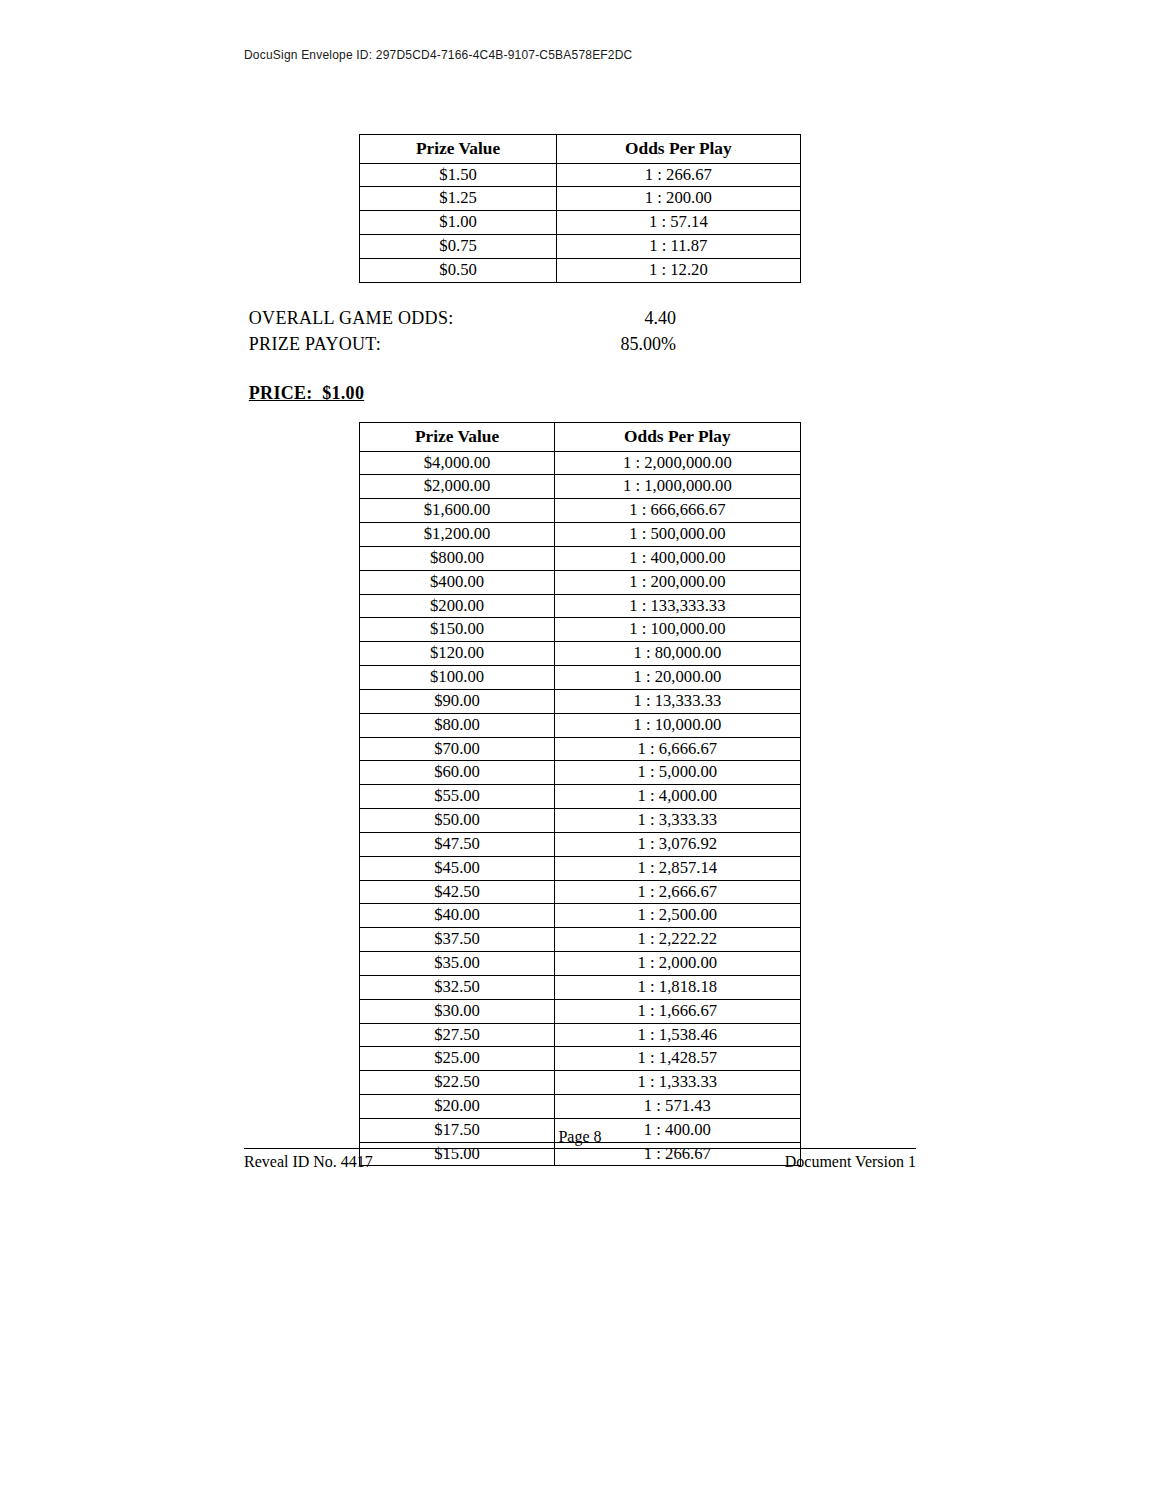DocuSign Envelope ID: 297D5CD4-7166-4C4B-9107-C5BA578EF2DC
| Prize Value | Odds Per Play |
| --- | --- |
| $1.50 | 1 : 266.67 |
| $1.25 | 1 : 200.00 |
| $1.00 | 1 : 57.14 |
| $0.75 | 1 : 11.87 |
| $0.50 | 1 : 12.20 |
OVERALL GAME ODDS: 4.40
PRIZE PAYOUT: 85.00%
PRICE: $1.00
| Prize Value | Odds Per Play |
| --- | --- |
| $4,000.00 | 1 : 2,000,000.00 |
| $2,000.00 | 1 : 1,000,000.00 |
| $1,600.00 | 1 : 666,666.67 |
| $1,200.00 | 1 : 500,000.00 |
| $800.00 | 1 : 400,000.00 |
| $400.00 | 1 : 200,000.00 |
| $200.00 | 1 : 133,333.33 |
| $150.00 | 1 : 100,000.00 |
| $120.00 | 1 : 80,000.00 |
| $100.00 | 1 : 20,000.00 |
| $90.00 | 1 : 13,333.33 |
| $80.00 | 1 : 10,000.00 |
| $70.00 | 1 : 6,666.67 |
| $60.00 | 1 : 5,000.00 |
| $55.00 | 1 : 4,000.00 |
| $50.00 | 1 : 3,333.33 |
| $47.50 | 1 : 3,076.92 |
| $45.00 | 1 : 2,857.14 |
| $42.50 | 1 : 2,666.67 |
| $40.00 | 1 : 2,500.00 |
| $37.50 | 1 : 2,222.22 |
| $35.00 | 1 : 2,000.00 |
| $32.50 | 1 : 1,818.18 |
| $30.00 | 1 : 1,666.67 |
| $27.50 | 1 : 1,538.46 |
| $25.00 | 1 : 1,428.57 |
| $22.50 | 1 : 1,333.33 |
| $20.00 | 1 : 571.43 |
| $17.50 | 1 : 400.00 |
| $15.00 | 1 : 266.67 |
Page 8
Reveal ID No. 4417 Document Version 1